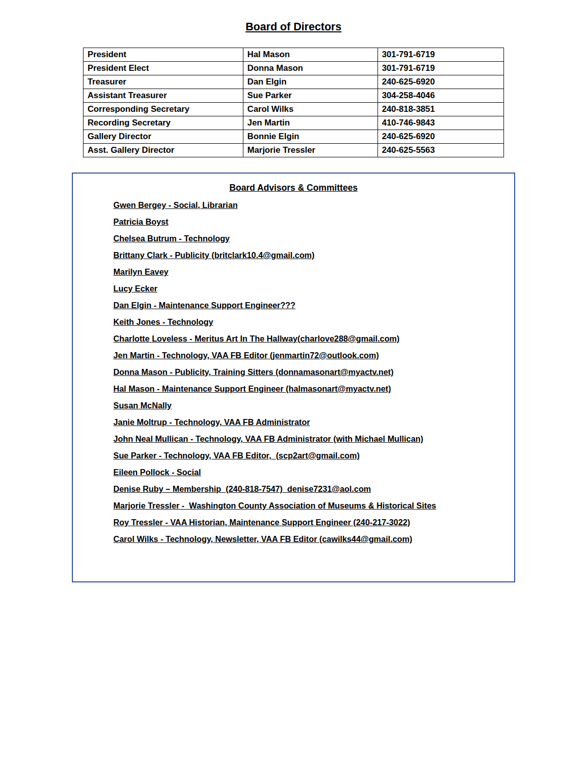Board of Directors
| President | Hal Mason | 301-791-6719 |
| President Elect | Donna Mason | 301-791-6719 |
| Treasurer | Dan Elgin | 240-625-6920 |
| Assistant Treasurer | Sue Parker | 304-258-4046 |
| Corresponding Secretary | Carol Wilks | 240-818-3851 |
| Recording Secretary | Jen Martin | 410-746-9843 |
| Gallery Director | Bonnie Elgin | 240-625-6920 |
| Asst. Gallery Director | Marjorie Tressler | 240-625-5563 |
Board Advisors & Committees
Gwen Bergey - Social, Librarian
Patricia Boyst
Chelsea Butrum - Technology
Brittany Clark - Publicity (britclark10.4@gmail.com)
Marilyn Eavey
Lucy Ecker
Dan Elgin - Maintenance Support Engineer???
Keith Jones - Technology
Charlotte Loveless - Meritus Art In The Hallway(charlove288@gmail.com)
Jen Martin - Technology, VAA FB Editor (jenmartin72@outlook.com)
Donna Mason - Publicity, Training Sitters (donnamasonart@myactv.net)
Hal Mason - Maintenance Support Engineer (halmasonart@myactv.net)
Susan McNally
Janie Moltrup - Technology, VAA FB Administrator
John Neal Mullican - Technology, VAA FB Administrator (with Michael Mullican)
Sue Parker - Technology, VAA FB Editor, (scp2art@gmail.com)
Eileen Pollock - Social
Denise Ruby – Membership (240-818-7547) denise7231@aol.com
Marjorie Tressler - Washington County Association of Museums & Historical Sites
Roy Tressler - VAA Historian, Maintenance Support Engineer (240-217-3022)
Carol Wilks - Technology, Newsletter, VAA FB Editor (cawilks44@gmail.com)